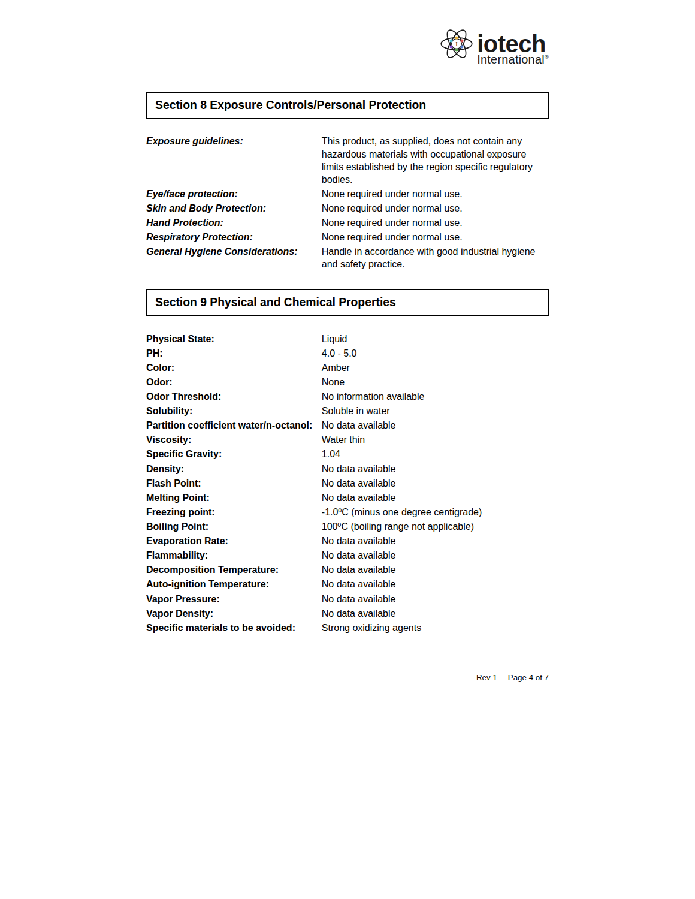I
iotech International®
Section 8 Exposure Controls/Personal Protection
| Exposure guidelines: | This product, as supplied, does not contain any hazardous materials with occupational exposure limits established by the region specific regulatory bodies. |
| Eye/face protection: | None required under normal use. |
| Skin and Body Protection: | None required under normal use. |
| Hand Protection: | None required under normal use. |
| Respiratory Protection: | None required under normal use. |
| General Hygiene Considerations: | Handle in accordance with good industrial hygiene and safety practice. |
Section 9 Physical and Chemical Properties
| Physical State: | Liquid |
| PH: | 4.0 - 5.0 |
| Color: | Amber |
| Odor: | None |
| Odor Threshold: | No information available |
| Solubility: | Soluble in water |
| Partition coefficient water/n-octanol: | No data available |
| Viscosity: | Water thin |
| Specific Gravity: | 1.04 |
| Density: | No data available |
| Flash Point: | No data available |
| Melting Point: | No data available |
| Freezing point: | -1.0⁰C (minus one degree centigrade) |
| Boiling Point: | 100⁰C (boiling range not applicable) |
| Evaporation Rate: | No data available |
| Flammability: | No data available |
| Decomposition Temperature: | No data available |
| Auto-ignition Temperature: | No data available |
| Vapor Pressure: | No data available |
| Vapor Density: | No data available |
| Specific materials to be avoided: | Strong oxidizing agents |
Rev 1 Page 4 of 7